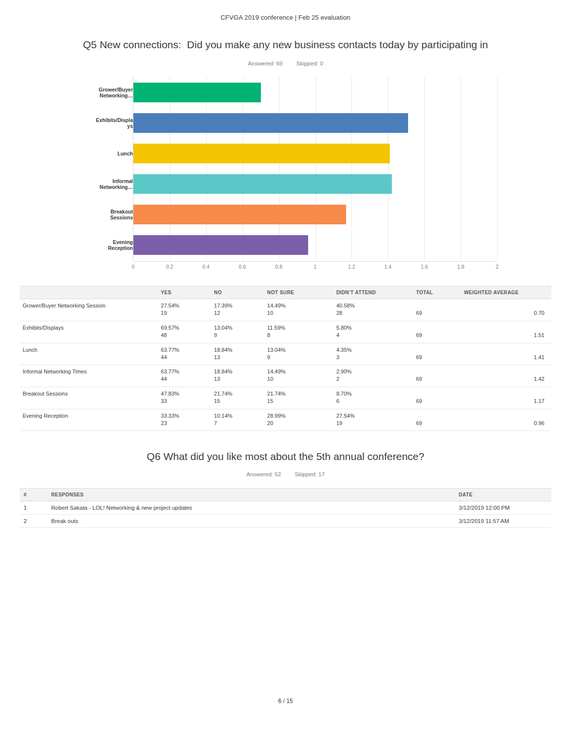CFVGA 2019 conference | Feb 25 evaluation
Q5 New connections: Did you make any new business contacts today by participating in
Answered: 69 Skipped: 0
| Grower/Buyer Networking… | |
| Exhibits/Displa ys | |
| Lunch | |
| Informal Networking… | |
| Breakout Sessions | |
| Evening Reception | |
| | 0 0.2 0.4 0.6 0.8 1 1.2 1.4 1.6 1.8 2 |
| | YES | NO | NOT SURE | DIDN'T ATTEND | TOTAL | WEIGHTED AVERAGE |
| --- | --- | --- | --- | --- | --- | --- |
| Grower/Buyer Networking Session | 27.54% 19 | 17.39% 12 | 14.49% 10 | 40.58% 28 | 69 | 0.70 |
| Exhibits/Displays | 69.57% 48 | 13.04% 9 | 11.59% 8 | 5.80% 4 | 69 | 1.51 |
| Lunch | 63.77% 44 | 18.84% 13 | 13.04% 9 | 4.35% 3 | 69 | 1.41 |
| Informal Networking Times | 63.77% 44 | 18.84% 13 | 14.49% 10 | 2.90% 2 | 69 | 1.42 |
| Breakout Sessions | 47.83% 33 | 21.74% 15 | 21.74% 15 | 8.70% 6 | 69 | 1.17 |
| Evening Reception | 33.33% 23 | 10.14% 7 | 28.99% 20 | 27.54% 19 | 69 | 0.96 |
Q6 What did you like most about the 5th annual conference?
Answered: 52 Skipped: 17
| # | RESPONSES | DATE |
| --- | --- | --- |
| 1 | Robert Sakata - LOL! Networking & new project updates | 3/12/2019 12:00 PM |
| 2 | Break outs | 3/12/2019 11:57 AM |
6 / 15